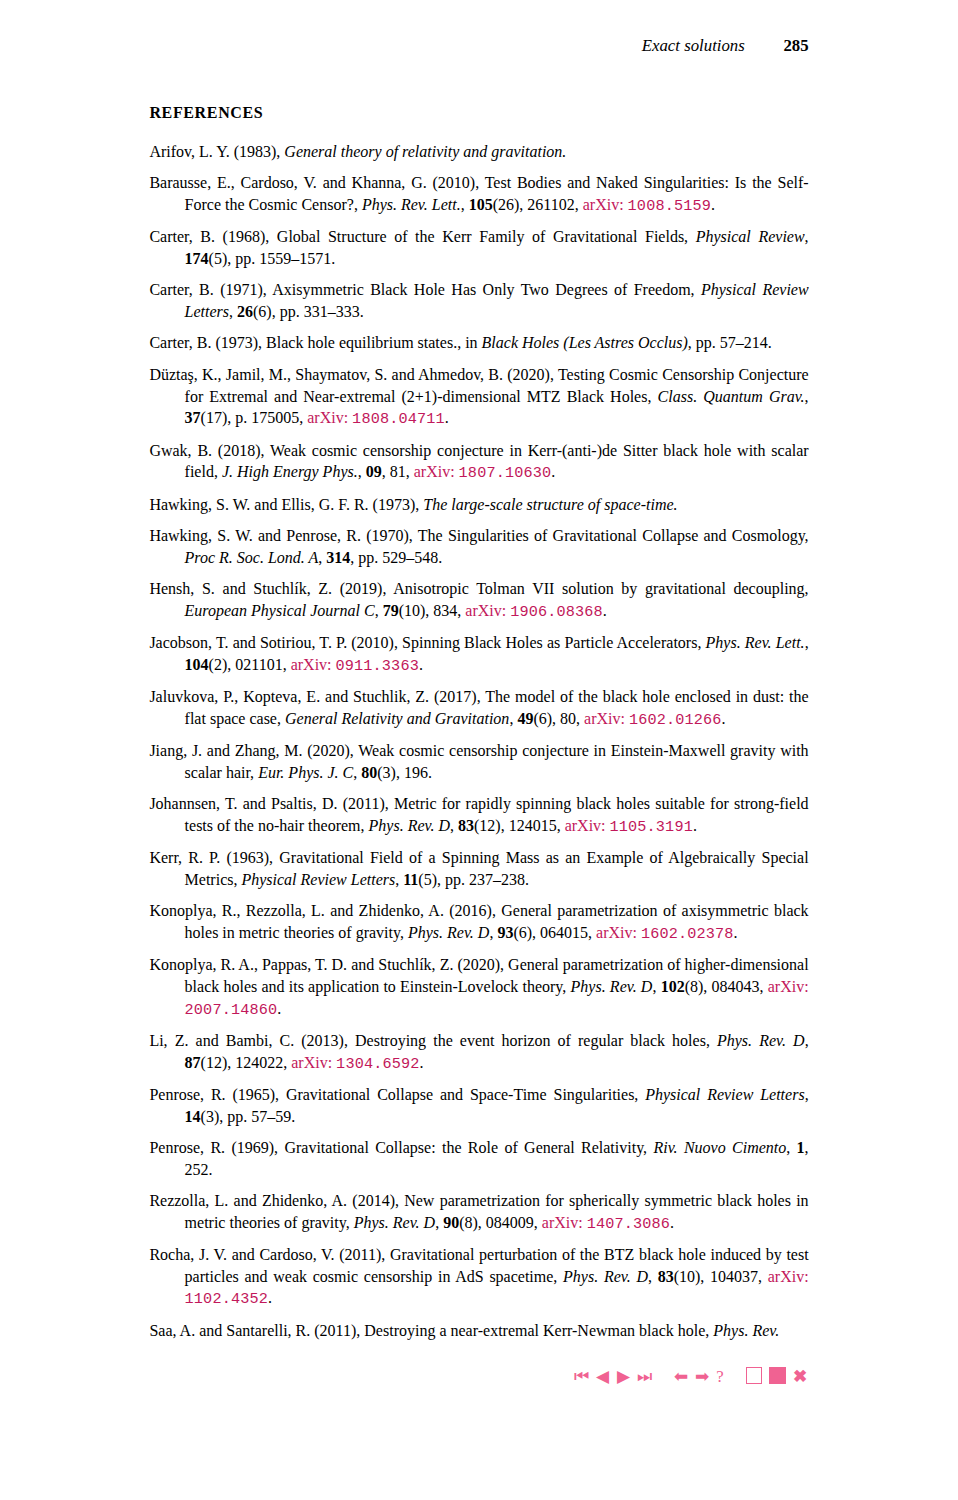Exact solutions 285
References
Arifov, L. Y. (1983), General theory of relativity and gravitation.
Barausse, E., Cardoso, V. and Khanna, G. (2010), Test Bodies and Naked Singularities: Is the Self-Force the Cosmic Censor?, Phys. Rev. Lett., 105(26), 261102, arXiv: 1008.5159.
Carter, B. (1968), Global Structure of the Kerr Family of Gravitational Fields, Physical Review, 174(5), pp. 1559–1571.
Carter, B. (1971), Axisymmetric Black Hole Has Only Two Degrees of Freedom, Physical Review Letters, 26(6), pp. 331–333.
Carter, B. (1973), Black hole equilibrium states., in Black Holes (Les Astres Occlus), pp. 57–214.
Düztaş, K., Jamil, M., Shaymatov, S. and Ahmedov, B. (2020), Testing Cosmic Censorship Conjecture for Extremal and Near-extremal (2+1)-dimensional MTZ Black Holes, Class. Quantum Grav., 37(17), p. 175005, arXiv: 1808.04711.
Gwak, B. (2018), Weak cosmic censorship conjecture in Kerr-(anti-)de Sitter black hole with scalar field, J. High Energy Phys., 09, 81, arXiv: 1807.10630.
Hawking, S. W. and Ellis, G. F. R. (1973), The large-scale structure of space-time.
Hawking, S. W. and Penrose, R. (1970), The Singularities of Gravitational Collapse and Cosmology, Proc R. Soc. Lond. A, 314, pp. 529–548.
Hensh, S. and Stuchlík, Z. (2019), Anisotropic Tolman VII solution by gravitational decoupling, European Physical Journal C, 79(10), 834, arXiv: 1906.08368.
Jacobson, T. and Sotiriou, T. P. (2010), Spinning Black Holes as Particle Accelerators, Phys. Rev. Lett., 104(2), 021101, arXiv: 0911.3363.
Jaluvkova, P., Kopteva, E. and Stuchlik, Z. (2017), The model of the black hole enclosed in dust: the flat space case, General Relativity and Gravitation, 49(6), 80, arXiv: 1602.01266.
Jiang, J. and Zhang, M. (2020), Weak cosmic censorship conjecture in Einstein-Maxwell gravity with scalar hair, Eur. Phys. J. C, 80(3), 196.
Johannsen, T. and Psaltis, D. (2011), Metric for rapidly spinning black holes suitable for strong-field tests of the no-hair theorem, Phys. Rev. D, 83(12), 124015, arXiv: 1105.3191.
Kerr, R. P. (1963), Gravitational Field of a Spinning Mass as an Example of Algebraically Special Metrics, Physical Review Letters, 11(5), pp. 237–238.
Konoplya, R., Rezzolla, L. and Zhidenko, A. (2016), General parametrization of axisymmetric black holes in metric theories of gravity, Phys. Rev. D, 93(6), 064015, arXiv: 1602.02378.
Konoplya, R. A., Pappas, T. D. and Stuchlík, Z. (2020), General parametrization of higher-dimensional black holes and its application to Einstein-Lovelock theory, Phys. Rev. D, 102(8), 084043, arXiv: 2007.14860.
Li, Z. and Bambi, C. (2013), Destroying the event horizon of regular black holes, Phys. Rev. D, 87(12), 124022, arXiv: 1304.6592.
Penrose, R. (1965), Gravitational Collapse and Space-Time Singularities, Physical Review Letters, 14(3), pp. 57–59.
Penrose, R. (1969), Gravitational Collapse: the Role of General Relativity, Riv. Nuovo Cimento, 1, 252.
Rezzolla, L. and Zhidenko, A. (2014), New parametrization for spherically symmetric black holes in metric theories of gravity, Phys. Rev. D, 90(8), 084009, arXiv: 1407.3086.
Rocha, J. V. and Cardoso, V. (2011), Gravitational perturbation of the BTZ black hole induced by test particles and weak cosmic censorship in AdS spacetime, Phys. Rev. D, 83(10), 104037, arXiv: 1102.4352.
Saa, A. and Santarelli, R. (2011), Destroying a near-extremal Kerr-Newman black hole, Phys. Rev.
⏮ ◀ ▶ ⏭ ⬅ ➡ ? ✖